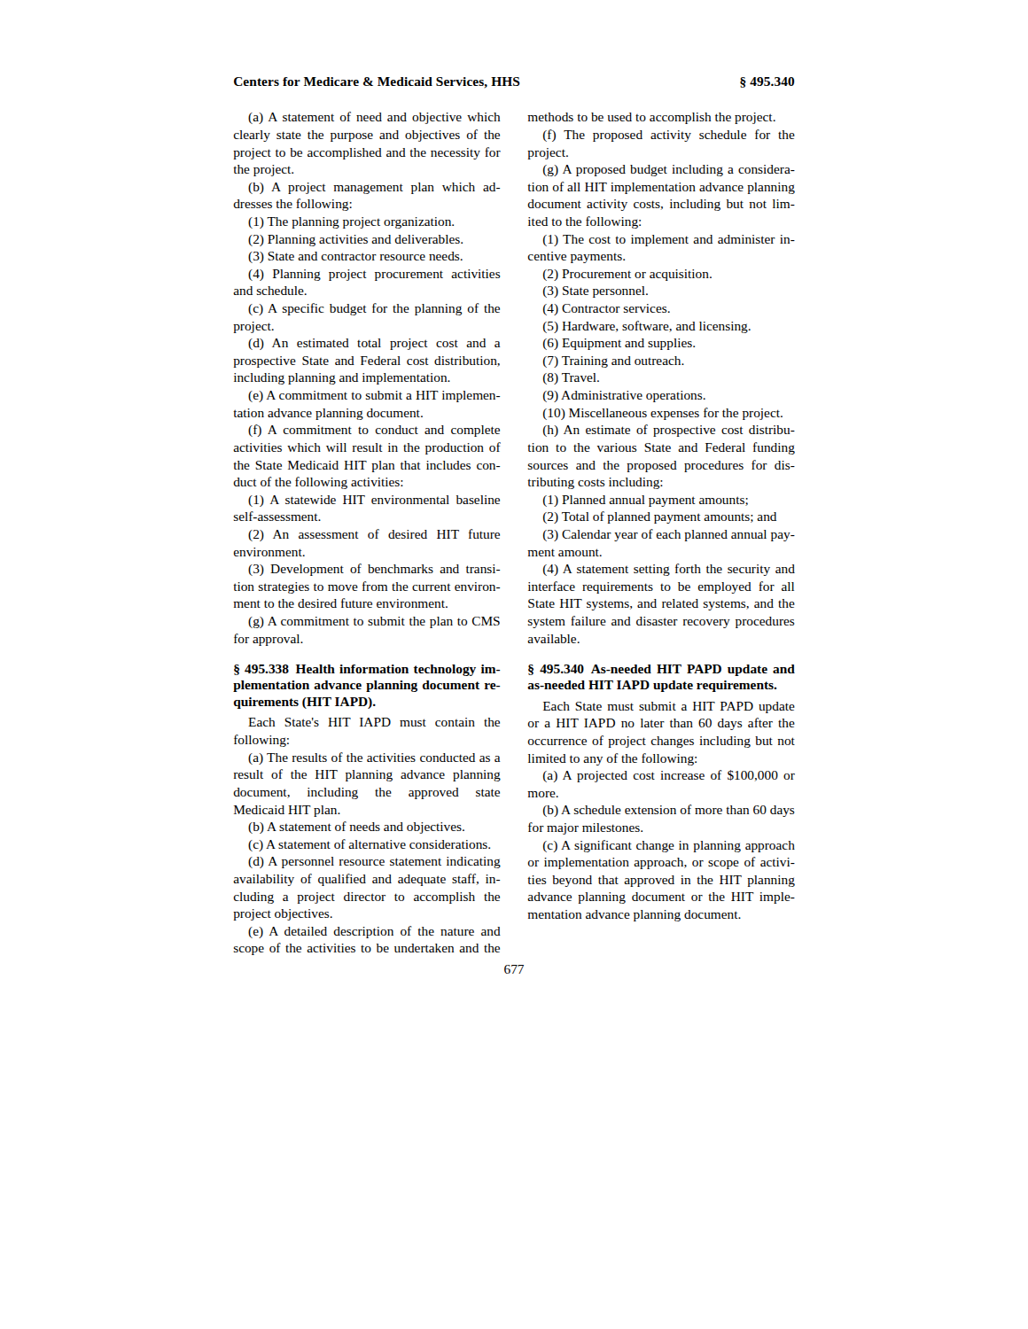Centers for Medicare & Medicaid Services, HHS
§ 495.340
(a) A statement of need and objective which clearly state the purpose and objectives of the project to be accomplished and the necessity for the project.
(b) A project management plan which addresses the following:
(1) The planning project organization.
(2) Planning activities and deliverables.
(3) State and contractor resource needs.
(4) Planning project procurement activities and schedule.
(c) A specific budget for the planning of the project.
(d) An estimated total project cost and a prospective State and Federal cost distribution, including planning and implementation.
(e) A commitment to submit a HIT implementation advance planning document.
(f) A commitment to conduct and complete activities which will result in the production of the State Medicaid HIT plan that includes conduct of the following activities:
(1) A statewide HIT environmental baseline self-assessment.
(2) An assessment of desired HIT future environment.
(3) Development of benchmarks and transition strategies to move from the current environment to the desired future environment.
(g) A commitment to submit the plan to CMS for approval.
§ 495.338 Health information technology implementation advance planning document requirements (HIT IAPD).
Each State's HIT IAPD must contain the following:
(a) The results of the activities conducted as a result of the HIT planning advance planning document, including the approved state Medicaid HIT plan.
(b) A statement of needs and objectives.
(c) A statement of alternative considerations.
(d) A personnel resource statement indicating availability of qualified and adequate staff, including a project director to accomplish the project objectives.
(e) A detailed description of the nature and scope of the activities to be undertaken and the methods to be used to accomplish the project.
(f) The proposed activity schedule for the project.
(g) A proposed budget including a consideration of all HIT implementation advance planning document activity costs, including but not limited to the following:
(1) The cost to implement and administer incentive payments.
(2) Procurement or acquisition.
(3) State personnel.
(4) Contractor services.
(5) Hardware, software, and licensing.
(6) Equipment and supplies.
(7) Training and outreach.
(8) Travel.
(9) Administrative operations.
(10) Miscellaneous expenses for the project.
(h) An estimate of prospective cost distribution to the various State and Federal funding sources and the proposed procedures for distributing costs including:
(1) Planned annual payment amounts;
(2) Total of planned payment amounts; and
(3) Calendar year of each planned annual payment amount.
(4) A statement setting forth the security and interface requirements to be employed for all State HIT systems, and related systems, and the system failure and disaster recovery procedures available.
§ 495.340 As-needed HIT PAPD update and as-needed HIT IAPD update requirements.
Each State must submit a HIT PAPD update or a HIT IAPD no later than 60 days after the occurrence of project changes including but not limited to any of the following:
(a) A projected cost increase of $100,000 or more.
(b) A schedule extension of more than 60 days for major milestones.
(c) A significant change in planning approach or implementation approach, or scope of activities beyond that approved in the HIT planning advance planning document or the HIT implementation advance planning document.
677